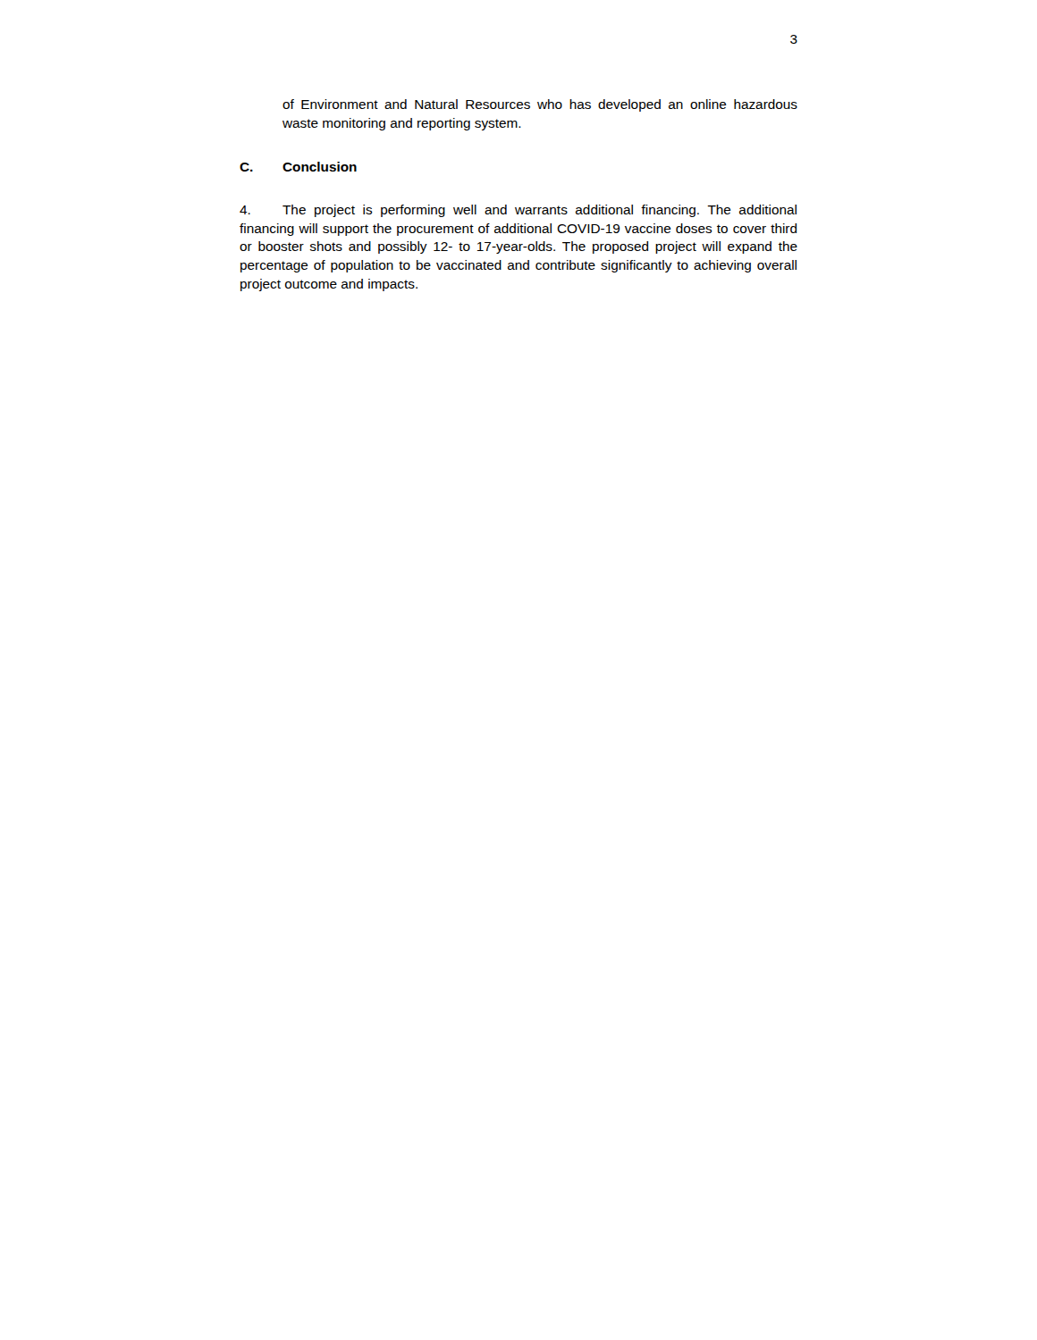3
of Environment and Natural Resources who has developed an online hazardous waste monitoring and reporting system.
C. Conclusion
4. The project is performing well and warrants additional financing. The additional financing will support the procurement of additional COVID-19 vaccine doses to cover third or booster shots and possibly 12- to 17-year-olds. The proposed project will expand the percentage of population to be vaccinated and contribute significantly to achieving overall project outcome and impacts.